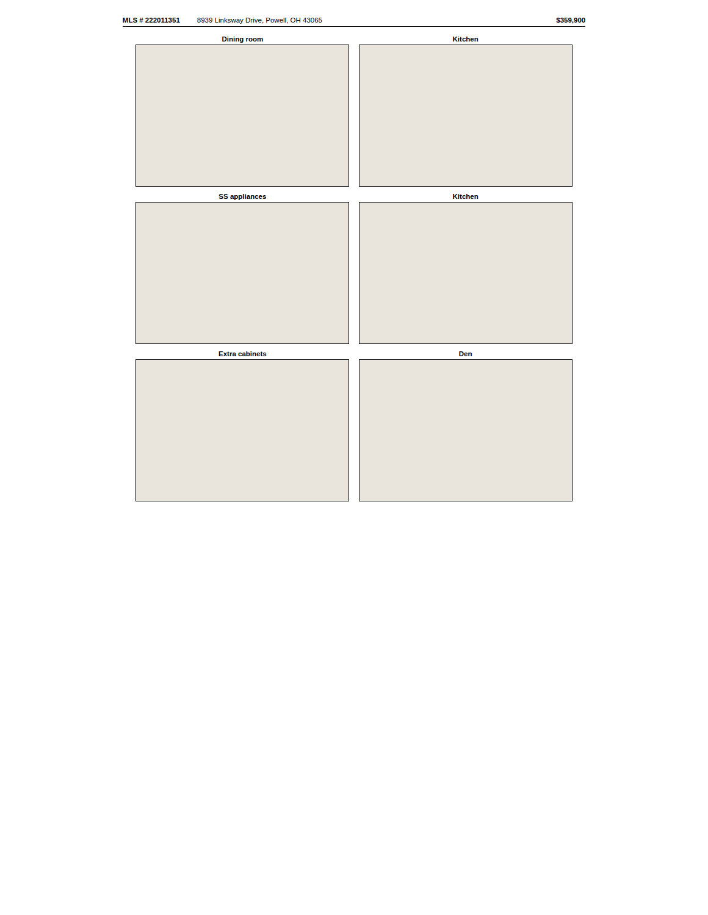MLS # 222011351 8939 Linksway Drive, Powell, OH 43065 $359,900
Dining room
Kitchen
SS appliances
Kitchen
Extra cabinets
Den